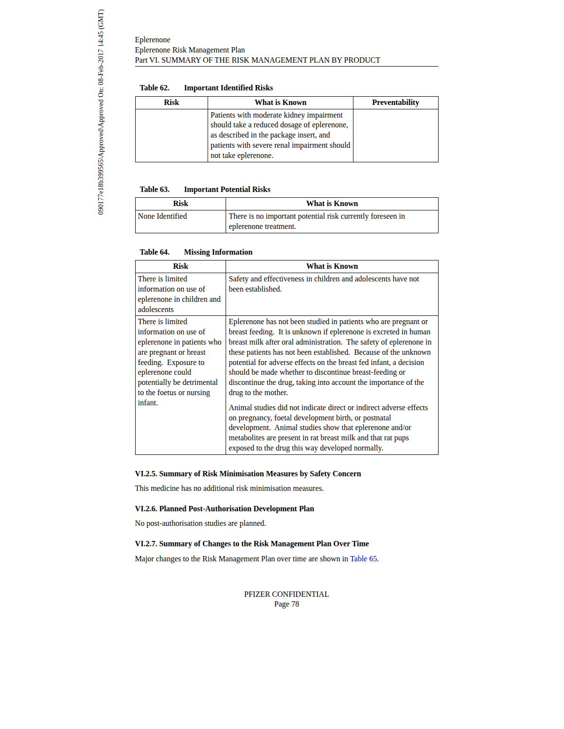090177e18b399565\Approved\Approved On: 08-Feb-2017 14:45 (GMT)
Eplerenone
Eplerenone Risk Management Plan
Part VI. SUMMARY OF THE RISK MANAGEMENT PLAN BY PRODUCT
Table 62. Important Identified Risks
| Risk | What is Known | Preventability |
| --- | --- | --- |
| | Patients with moderate kidney impairment should take a reduced dosage of eplerenone, as described in the package insert, and patients with severe renal impairment should not take eplerenone. | |
Table 63. Important Potential Risks
| Risk | What is Known |
| --- | --- |
| None Identified | There is no important potential risk currently foreseen in eplerenone treatment. |
Table 64. Missing Information
| Risk | What is Known |
| --- | --- |
| There is limited information on use of eplerenone in children and adolescents | Safety and effectiveness in children and adolescents have not been established. |
| There is limited information on use of eplerenone in patients who are pregnant or breast feeding. Exposure to eplerenone could potentially be detrimental to the foetus or nursing infant. | Eplerenone has not been studied in patients who are pregnant or breast feeding. It is unknown if eplerenone is excreted in human breast milk after oral administration. The safety of eplerenone in these patients has not been established. Because of the unknown potential for adverse effects on the breast fed infant, a decision should be made whether to discontinue breast-feeding or discontinue the drug, taking into account the importance of the drug to the mother. Animal studies did not indicate direct or indirect adverse effects on pregnancy, foetal development birth, or postnatal development. Animal studies show that eplerenone and/or metabolites are present in rat breast milk and that rat pups exposed to the drug this way developed normally. |
VI.2.5. Summary of Risk Minimisation Measures by Safety Concern
This medicine has no additional risk minimisation measures.
VI.2.6. Planned Post-Authorisation Development Plan
No post-authorisation studies are planned.
VI.2.7. Summary of Changes to the Risk Management Plan Over Time
Major changes to the Risk Management Plan over time are shown in Table 65.
PFIZER CONFIDENTIAL
Page 78